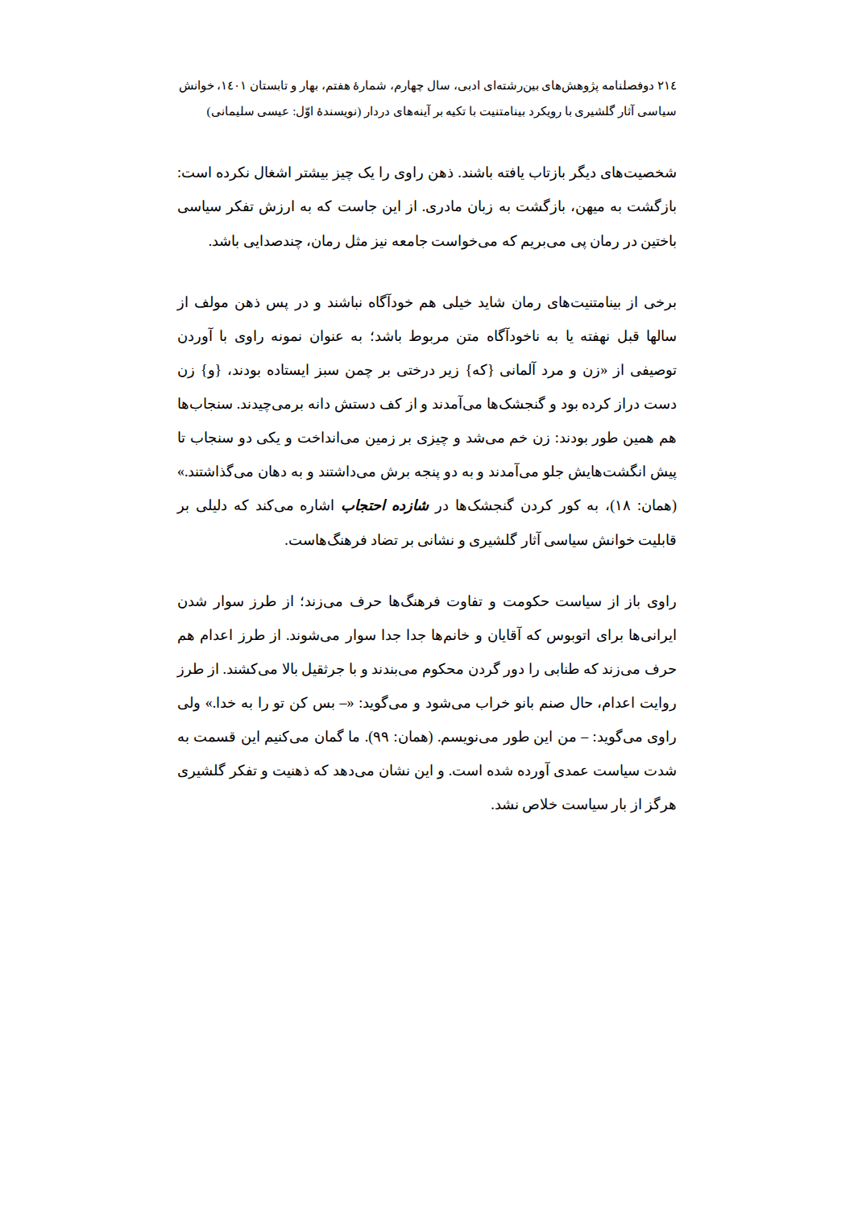۲۱٤ دوفصلنامه پژوهش‌های بین‌رشته‌ای ادبی، سال چهارم، شمارهٔ هفتم، بهار و تابستان ۱٤۰۱، خوانش سیاسی آثار گلشیری با رویکرد بینامتنیت با تکیه بر آینه‌های دردار (نویسندهٔ اوّل: عیسی سلیمانی)
شخصیت‌های دیگر بازتاب یافته باشند. ذهن راوی را یک چیز بیشتر اشغال نکرده است: بازگشت به میهن، بازگشت به زبان مادری. از این جاست که به ارزش تفکر سیاسی باختین در رمان پی می‌بریم که می‌خواست جامعه نیز مثل رمان، چندصدایی باشد.
برخی از بینامتنیت‌های رمان شاید خیلی هم خودآگاه نباشند و در پس ذهن مولف از سالها قبل نهفته یا به ناخودآگاه متن مربوط باشد؛ به عنوان نمونه راوی با آوردن توصیفی از «زن و مرد آلمانی {که} زیر درختی بر چمن سبز ایستاده بودند، {و} زن دست دراز کرده بود و گنجشک‌ها می‌آمدند و از کف دستش دانه برمی‌چیدند. سنجاب‌ها هم همین طور بودند: زن خم می‌شد و چیزی بر زمین می‌انداخت و یکی دو سنجاب تا پیش انگشت‌هایش جلو می‌آمدند و به دو پنجه برش می‌داشتند و به دهان می‌گذاشتند.» (همان: ۱۸)، به کور کردن گنجشک‌ها در شازده احتجاب اشاره می‌کند که دلیلی بر قابلیت خوانش سیاسی آثار گلشیری و نشانی بر تضاد فرهنگ‌هاست.
راوی باز از سیاست حکومت و تفاوت فرهنگ‌ها حرف می‌زند؛ از طرز سوار شدن ایرانی‌ها برای اتوبوس که آقایان و خانم‌ها جدا جدا سوار می‌شوند. از طرز اعدام هم حرف می‌زند که طنابی را دور گردن محکوم می‌بندند و با جرثقیل بالا می‌کشند. از طرز روایت اعدام، حال صنم بانو خراب می‌شود و می‌گوید: «– بس کن تو را به خدا.» ولی راوی می‌گوید: – من این طور می‌نویسم. (همان: ۹۹). ما گمان می‌کنیم این قسمت به شدت سیاست عمدی آورده شده است. و این نشان می‌دهد که ذهنیت و تفکر گلشیری هرگز از بار سیاست خلاص نشد.